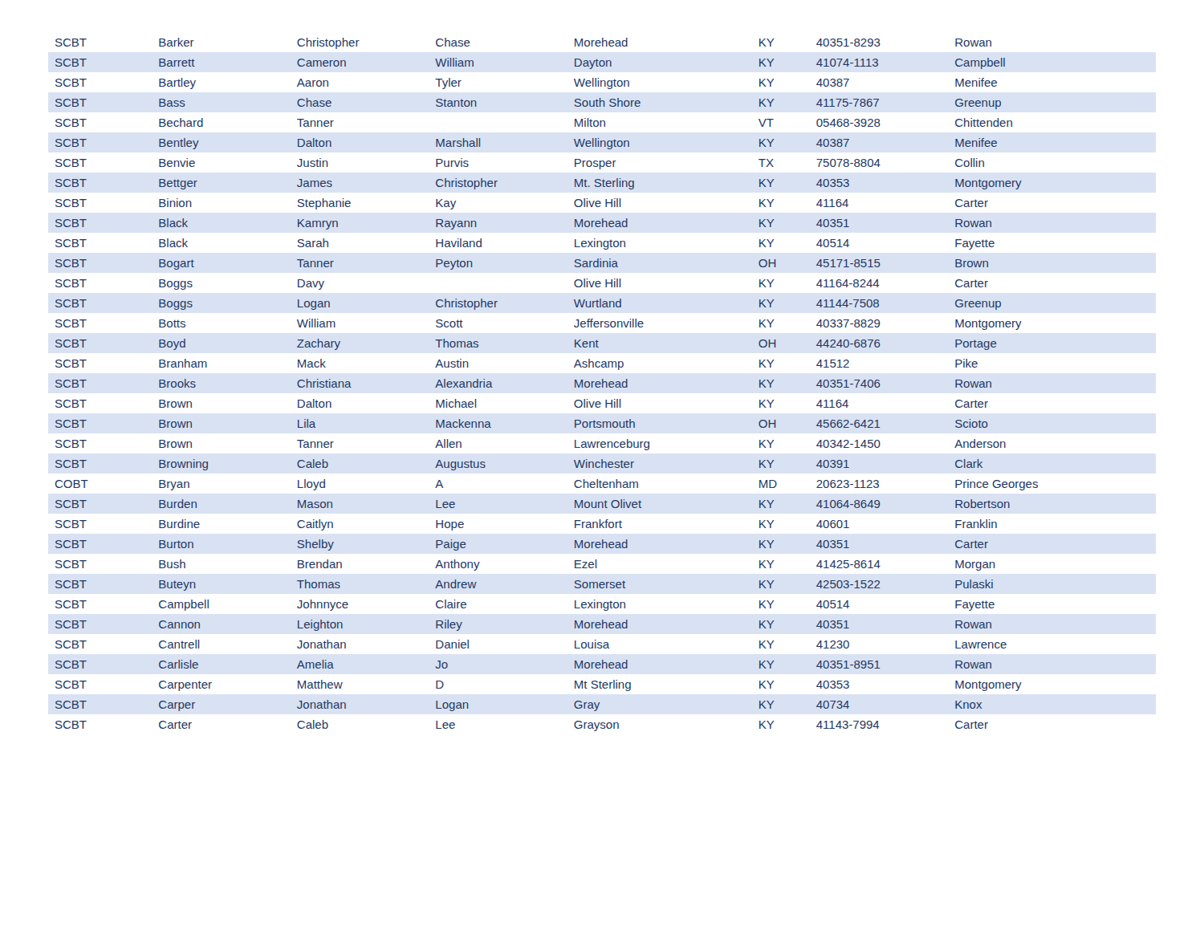| SCBT | Barker | Christopher | Chase | Morehead | KY | 40351-8293 | Rowan |
| SCBT | Barrett | Cameron | William | Dayton | KY | 41074-1113 | Campbell |
| SCBT | Bartley | Aaron | Tyler | Wellington | KY | 40387 | Menifee |
| SCBT | Bass | Chase | Stanton | South Shore | KY | 41175-7867 | Greenup |
| SCBT | Bechard | Tanner | | Milton | VT | 05468-3928 | Chittenden |
| SCBT | Bentley | Dalton | Marshall | Wellington | KY | 40387 | Menifee |
| SCBT | Benvie | Justin | Purvis | Prosper | TX | 75078-8804 | Collin |
| SCBT | Bettger | James | Christopher | Mt. Sterling | KY | 40353 | Montgomery |
| SCBT | Binion | Stephanie | Kay | Olive Hill | KY | 41164 | Carter |
| SCBT | Black | Kamryn | Rayann | Morehead | KY | 40351 | Rowan |
| SCBT | Black | Sarah | Haviland | Lexington | KY | 40514 | Fayette |
| SCBT | Bogart | Tanner | Peyton | Sardinia | OH | 45171-8515 | Brown |
| SCBT | Boggs | Davy | | Olive Hill | KY | 41164-8244 | Carter |
| SCBT | Boggs | Logan | Christopher | Wurtland | KY | 41144-7508 | Greenup |
| SCBT | Botts | William | Scott | Jeffersonville | KY | 40337-8829 | Montgomery |
| SCBT | Boyd | Zachary | Thomas | Kent | OH | 44240-6876 | Portage |
| SCBT | Branham | Mack | Austin | Ashcamp | KY | 41512 | Pike |
| SCBT | Brooks | Christiana | Alexandria | Morehead | KY | 40351-7406 | Rowan |
| SCBT | Brown | Dalton | Michael | Olive Hill | KY | 41164 | Carter |
| SCBT | Brown | Lila | Mackenna | Portsmouth | OH | 45662-6421 | Scioto |
| SCBT | Brown | Tanner | Allen | Lawrenceburg | KY | 40342-1450 | Anderson |
| SCBT | Browning | Caleb | Augustus | Winchester | KY | 40391 | Clark |
| COBT | Bryan | Lloyd | A | Cheltenham | MD | 20623-1123 | Prince Georges |
| SCBT | Burden | Mason | Lee | Mount Olivet | KY | 41064-8649 | Robertson |
| SCBT | Burdine | Caitlyn | Hope | Frankfort | KY | 40601 | Franklin |
| SCBT | Burton | Shelby | Paige | Morehead | KY | 40351 | Carter |
| SCBT | Bush | Brendan | Anthony | Ezel | KY | 41425-8614 | Morgan |
| SCBT | Buteyn | Thomas | Andrew | Somerset | KY | 42503-1522 | Pulaski |
| SCBT | Campbell | Johnnyce | Claire | Lexington | KY | 40514 | Fayette |
| SCBT | Cannon | Leighton | Riley | Morehead | KY | 40351 | Rowan |
| SCBT | Cantrell | Jonathan | Daniel | Louisa | KY | 41230 | Lawrence |
| SCBT | Carlisle | Amelia | Jo | Morehead | KY | 40351-8951 | Rowan |
| SCBT | Carpenter | Matthew | D | Mt Sterling | KY | 40353 | Montgomery |
| SCBT | Carper | Jonathan | Logan | Gray | KY | 40734 | Knox |
| SCBT | Carter | Caleb | Lee | Grayson | KY | 41143-7994 | Carter |